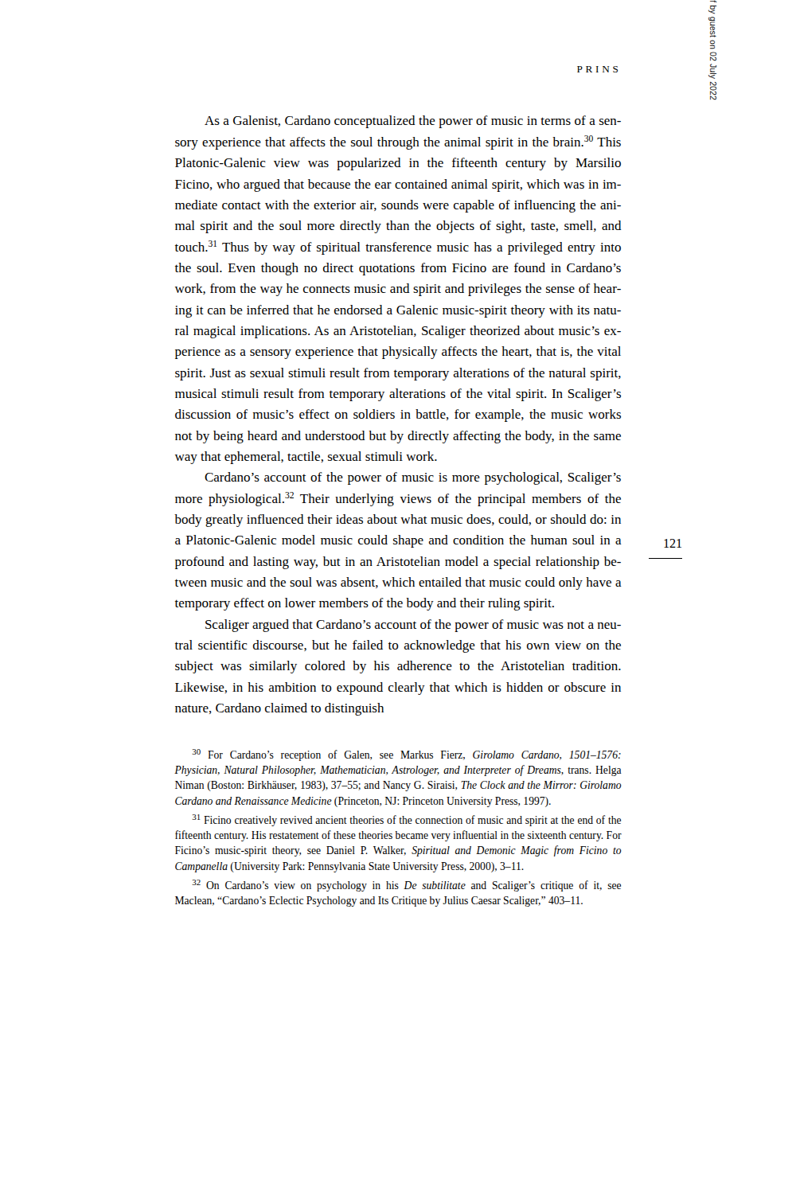Downloaded from http://online.ucpress.edu/jm/article-pdf/39/1/109/496136/jm.2022.39.1.109.pdf by guest on 02 July 2022
Prins
As a Galenist, Cardano conceptualized the power of music in terms of a sensory experience that affects the soul through the animal spirit in the brain.30 This Platonic-Galenic view was popularized in the fifteenth century by Marsilio Ficino, who argued that because the ear contained animal spirit, which was in immediate contact with the exterior air, sounds were capable of influencing the animal spirit and the soul more directly than the objects of sight, taste, smell, and touch.31 Thus by way of spiritual transference music has a privileged entry into the soul. Even though no direct quotations from Ficino are found in Cardano’s work, from the way he connects music and spirit and privileges the sense of hearing it can be inferred that he endorsed a Galenic music-spirit theory with its natural magical implications. As an Aristotelian, Scaliger theorized about music’s experience as a sensory experience that physically affects the heart, that is, the vital spirit. Just as sexual stimuli result from temporary alterations of the natural spirit, musical stimuli result from temporary alterations of the vital spirit. In Scaliger’s discussion of music’s effect on soldiers in battle, for example, the music works not by being heard and understood but by directly affecting the body, in the same way that ephemeral, tactile, sexual stimuli work.
Cardano’s account of the power of music is more psychological, Scaliger’s more physiological.32 Their underlying views of the principal members of the body greatly influenced their ideas about what music does, could, or should do: in a Platonic-Galenic model music could shape and condition the human soul in a profound and lasting way, but in an Aristotelian model a special relationship between music and the soul was absent, which entailed that music could only have a temporary effect on lower members of the body and their ruling spirit.
Scaliger argued that Cardano’s account of the power of music was not a neutral scientific discourse, but he failed to acknowledge that his own view on the subject was similarly colored by his adherence to the Aristotelian tradition. Likewise, in his ambition to expound clearly that which is hidden or obscure in nature, Cardano claimed to distinguish
121
30 For Cardano’s reception of Galen, see Markus Fierz, Girolamo Cardano, 1501–1576: Physician, Natural Philosopher, Mathematician, Astrologer, and Interpreter of Dreams, trans. Helga Niman (Boston: Birkhäuser, 1983), 37–55; and Nancy G. Siraisi, The Clock and the Mirror: Girolamo Cardano and Renaissance Medicine (Princeton, NJ: Princeton University Press, 1997).
31 Ficino creatively revived ancient theories of the connection of music and spirit at the end of the fifteenth century. His restatement of these theories became very influential in the sixteenth century. For Ficino’s music-spirit theory, see Daniel P. Walker, Spiritual and Demonic Magic from Ficino to Campanella (University Park: Pennsylvania State University Press, 2000), 3–11.
32 On Cardano’s view on psychology in his De subtilitate and Scaliger’s critique of it, see Maclean, “Cardano’s Eclectic Psychology and Its Critique by Julius Caesar Scaliger,” 403–11.